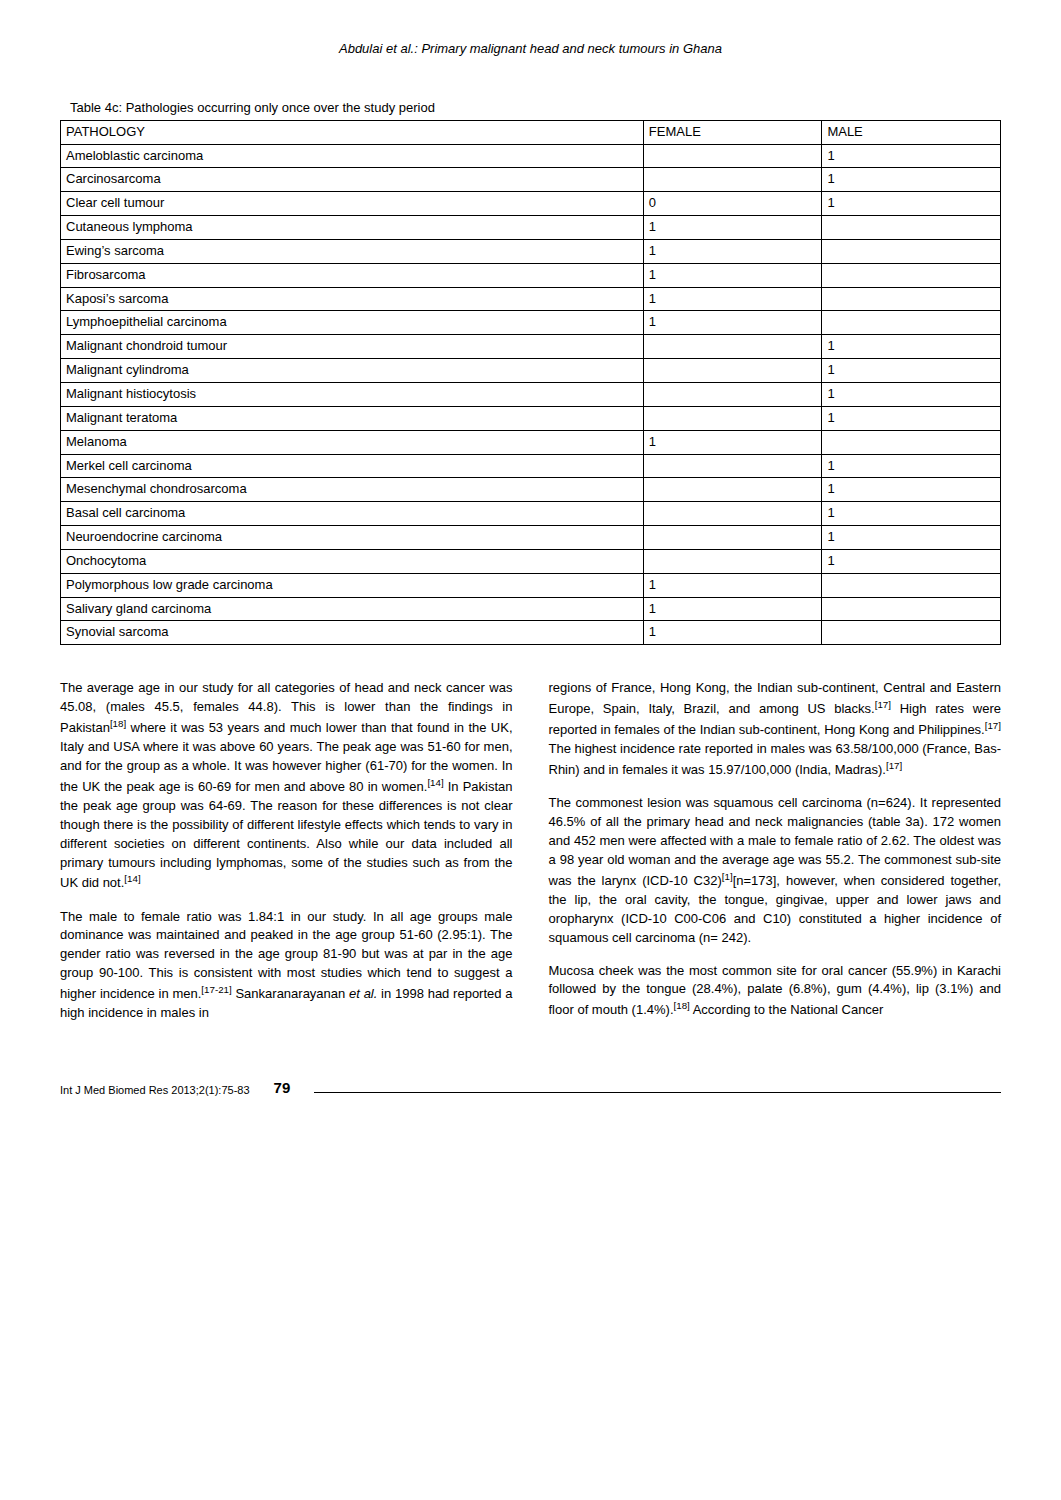Abdulai et al.: Primary malignant head and neck tumours in Ghana
Table 4c: Pathologies occurring only once over the study period
| PATHOLOGY | FEMALE | MALE |
| --- | --- | --- |
| Ameloblastic carcinoma | | 1 |
| Carcinosarcoma | | 1 |
| Clear cell tumour | 0 | 1 |
| Cutaneous lymphoma | 1 | |
| Ewing’s sarcoma | 1 | |
| Fibrosarcoma | 1 | |
| Kaposi’s sarcoma | 1 | |
| Lymphoepithelial carcinoma | 1 | |
| Malignant chondroid tumour | | 1 |
| Malignant cylindroma | | 1 |
| Malignant histiocytosis | | 1 |
| Malignant teratoma | | 1 |
| Melanoma | 1 | |
| Merkel cell carcinoma | | 1 |
| Mesenchymal chondrosarcoma | | 1 |
| Basal cell carcinoma | | 1 |
| Neuroendocrine carcinoma | | 1 |
| Onchocytoma | | 1 |
| Polymorphous low grade carcinoma | 1 | |
| Salivary gland carcinoma | 1 | |
| Synovial sarcoma | 1 | |
The average age in our study for all categories of head and neck cancer was 45.08, (males 45.5, females 44.8). This is lower than the findings in Pakistan[18] where it was 53 years and much lower than that found in the UK, Italy and USA where it was above 60 years. The peak age was 51-60 for men, and for the group as a whole. It was however higher (61-70) for the women. In the UK the peak age is 60-69 for men and above 80 in women.[14] In Pakistan the peak age group was 64-69. The reason for these differences is not clear though there is the possibility of different lifestyle effects which tends to vary in different societies on different continents. Also while our data included all primary tumours including lymphomas, some of the studies such as from the UK did not.[14]
The male to female ratio was 1.84:1 in our study. In all age groups male dominance was maintained and peaked in the age group 51-60 (2.95:1). The gender ratio was reversed in the age group 81-90 but was at par in the age group 90-100. This is consistent with most studies which tend to suggest a higher incidence in men.[17-21] Sankaranarayanan et al. in 1998 had reported a high incidence in males in
regions of France, Hong Kong, the Indian sub-continent, Central and Eastern Europe, Spain, Italy, Brazil, and among US blacks.[17] High rates were reported in females of the Indian sub-continent, Hong Kong and Philippines.[17] The highest incidence rate reported in males was 63.58/100,000 (France, Bas-Rhin) and in females it was 15.97/100,000 (India, Madras).[17]
The commonest lesion was squamous cell carcinoma (n=624). It represented 46.5% of all the primary head and neck malignancies (table 3a). 172 women and 452 men were affected with a male to female ratio of 2.62. The oldest was a 98 year old woman and the average age was 55.2. The commonest sub-site was the larynx (ICD-10 C32)[1][n=173], however, when considered together, the lip, the oral cavity, the tongue, gingivae, upper and lower jaws and oropharynx (ICD-10 C00-C06 and C10) constituted a higher incidence of squamous cell carcinoma (n= 242).
Mucosa cheek was the most common site for oral cancer (55.9%) in Karachi followed by the tongue (28.4%), palate (6.8%), gum (4.4%), lip (3.1%) and floor of mouth (1.4%).[18] According to the National Cancer
Int J Med Biomed Res 2013;2(1):75-83
79